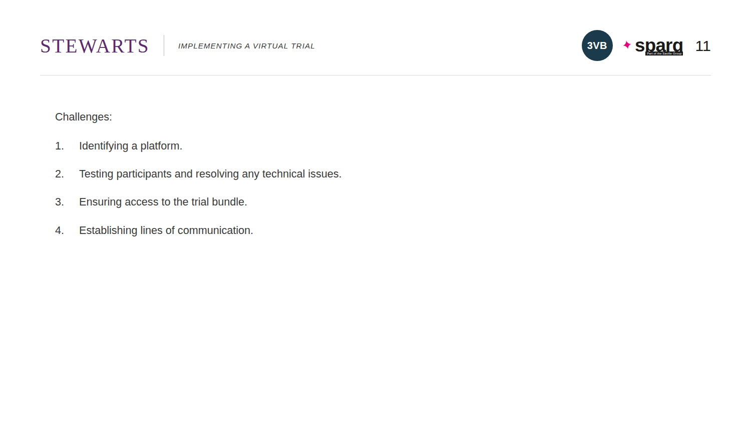STEWARTS Implementing a Virtual Trial
3VB
✦ sparqPart of the Saville Group
11
Challenges:
Identifying a platform.
Testing participants and resolving any technical issues.
Ensuring access to the trial bundle.
Establishing lines of communication.